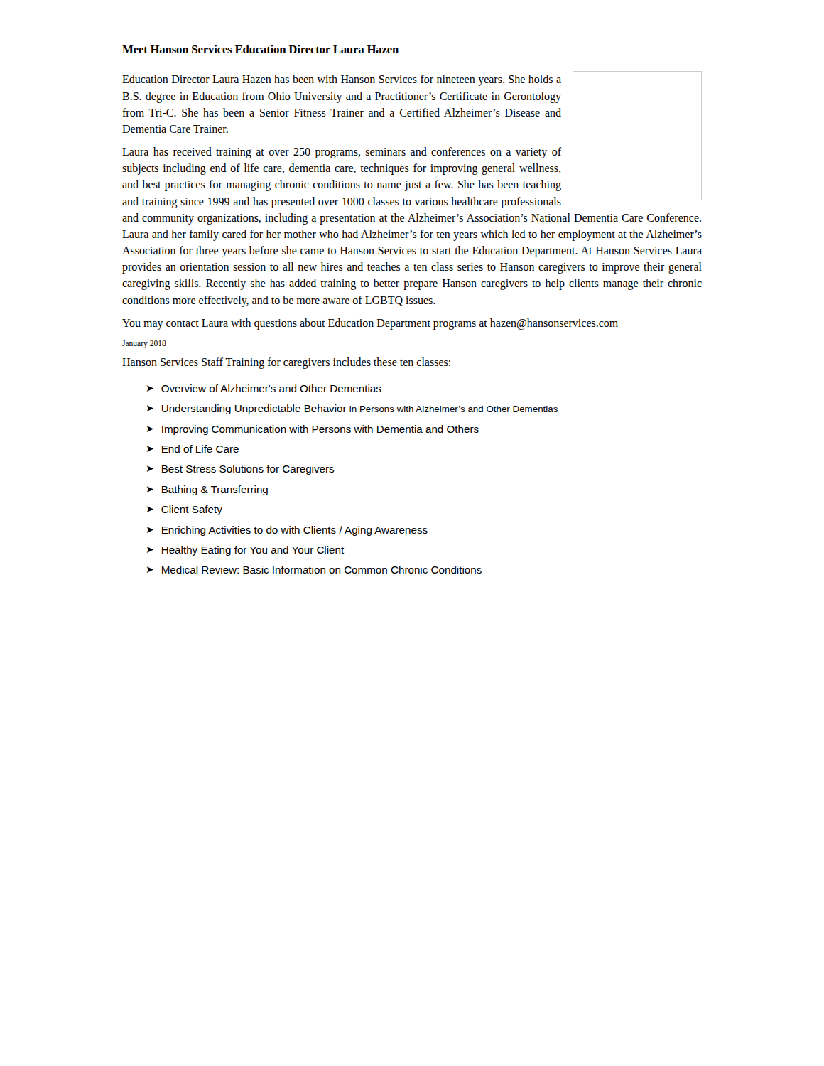Meet Hanson Services Education Director Laura Hazen
Education Director Laura Hazen has been with Hanson Services for nineteen years. She holds a B.S. degree in Education from Ohio University and a Practitioner’s Certificate in Gerontology from Tri-C. She has been a Senior Fitness Trainer and a Certified Alzheimer’s Disease and Dementia Care Trainer.
Laura has received training at over 250 programs, seminars and conferences on a variety of subjects including end of life care, dementia care, techniques for improving general wellness, and best practices for managing chronic conditions to name just a few. She has been teaching and training since 1999 and has presented over 1000 classes to various healthcare professionals and community organizations, including a presentation at the Alzheimer’s Association’s National Dementia Care Conference. Laura and her family cared for her mother who had Alzheimer’s for ten years which led to her employment at the Alzheimer’s Association for three years before she came to Hanson Services to start the Education Department. At Hanson Services Laura provides an orientation session to all new hires and teaches a ten class series to Hanson caregivers to improve their general caregiving skills. Recently she has added training to better prepare Hanson caregivers to help clients manage their chronic conditions more effectively, and to be more aware of LGBTQ issues.
You may contact Laura with questions about Education Department programs at hazen@hansonservices.com
January 2018
Hanson Services Staff Training for caregivers includes these ten classes:
Overview of Alzheimer's and Other Dementias
Understanding Unpredictable Behavior in Persons with Alzheimer’s and Other Dementias
Improving Communication with Persons with Dementia and Others
End of Life Care
Best Stress Solutions for Caregivers
Bathing & Transferring
Client Safety
Enriching Activities to do with Clients / Aging Awareness
Healthy Eating for You and Your Client
Medical Review: Basic Information on Common Chronic Conditions